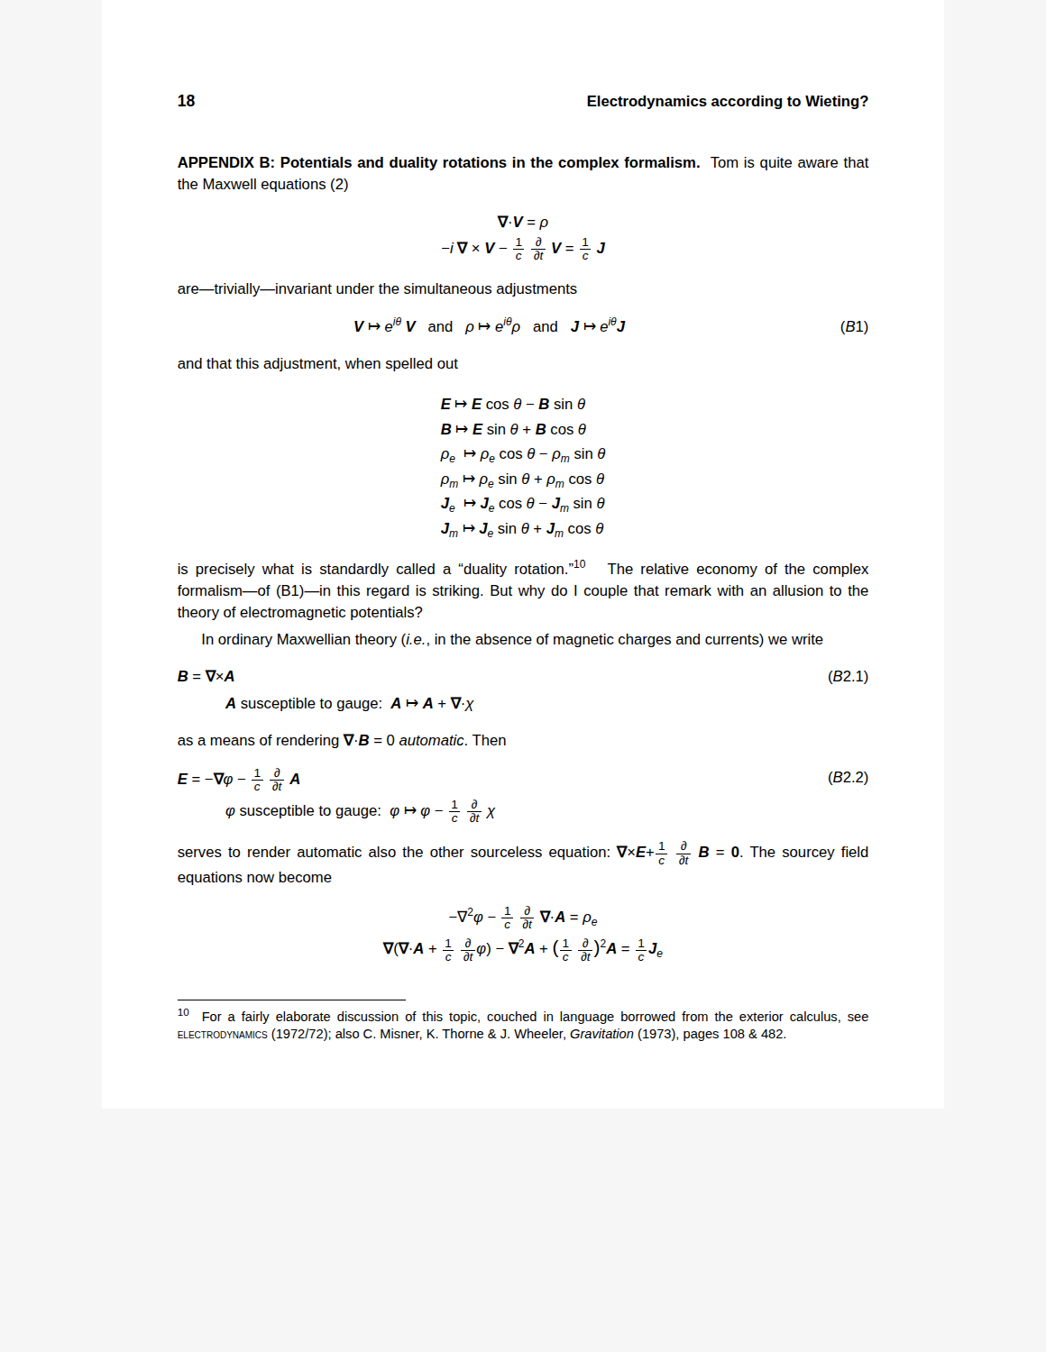18 Electrodynamics according to Wieting?
APPENDIX B: Potentials and duality rotations in the complex formalism. Tom is quite aware that the Maxwell equations (2)
∇·V = ρ −i ∇ × V − 1 c ∂∂t V = 1 c J
are—trivially—invariant under the simultaneous adjustments
(B1)
V ↦ eiθ V and ρ ↦ eiθρ and J ↦ eiθJ
and that this adjustment, when spelled out
E ↦ E cos θ − B sin θ B ↦ E sin θ + B cos θ ρe ↦ ρe cos θ − ρm sin θ ρm ↦ ρe sin θ + ρm cos θ Je ↦ Je cos θ − Jm sin θ Jm ↦ Je sin θ + Jm cos θ
is precisely what is standardly called a “duality rotation.”10 The relative economy of the complex formalism—of (B1)—in this regard is striking. But why do I couple that remark with an allusion to the theory of electromagnetic potentials?
In ordinary Maxwellian theory (i.e., in the absence of magnetic charges and currents) we write
(B2.1)
B = ∇×A A susceptible to gauge: A ↦ A + ∇·χ
as a means of rendering ∇·B = 0 automatic. Then
(B2.2)
E = −∇φ − 1 c ∂∂t A φ susceptible to gauge: φ ↦ φ − 1 c ∂∂t χ
serves to render automatic also the other sourceless equation: ∇×E+1 c ∂∂t B = 0. The sourcey field equations now become
−∇2φ − 1 c ∂∂t ∇·A = ρe ∇(∇·A + 1 c ∂∂t φ) − ∇2A + (1 c ∂∂t)2A = 1 c Je
10 For a fairly elaborate discussion of this topic, couched in language borrowed from the exterior calculus, see electrodynamics (1972/72); also C. Misner, K. Thorne & J. Wheeler, Gravitation (1973), pages 108 & 482.